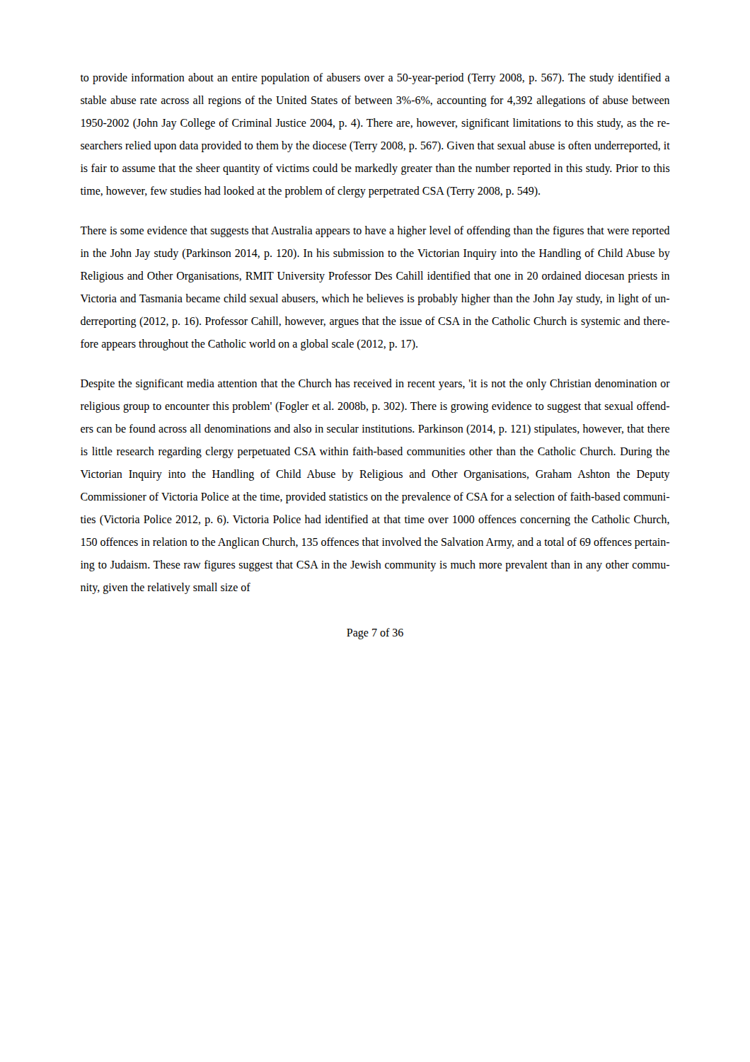to provide information about an entire population of abusers over a 50-year-period (Terry 2008, p. 567). The study identified a stable abuse rate across all regions of the United States of between 3%-6%, accounting for 4,392 allegations of abuse between 1950-2002 (John Jay College of Criminal Justice 2004, p. 4). There are, however, significant limitations to this study, as the researchers relied upon data provided to them by the diocese (Terry 2008, p. 567). Given that sexual abuse is often underreported, it is fair to assume that the sheer quantity of victims could be markedly greater than the number reported in this study. Prior to this time, however, few studies had looked at the problem of clergy perpetrated CSA (Terry 2008, p. 549).
There is some evidence that suggests that Australia appears to have a higher level of offending than the figures that were reported in the John Jay study (Parkinson 2014, p. 120). In his submission to the Victorian Inquiry into the Handling of Child Abuse by Religious and Other Organisations, RMIT University Professor Des Cahill identified that one in 20 ordained diocesan priests in Victoria and Tasmania became child sexual abusers, which he believes is probably higher than the John Jay study, in light of underreporting (2012, p. 16). Professor Cahill, however, argues that the issue of CSA in the Catholic Church is systemic and therefore appears throughout the Catholic world on a global scale (2012, p. 17).
Despite the significant media attention that the Church has received in recent years, 'it is not the only Christian denomination or religious group to encounter this problem' (Fogler et al. 2008b, p. 302). There is growing evidence to suggest that sexual offenders can be found across all denominations and also in secular institutions. Parkinson (2014, p. 121) stipulates, however, that there is little research regarding clergy perpetuated CSA within faith-based communities other than the Catholic Church. During the Victorian Inquiry into the Handling of Child Abuse by Religious and Other Organisations, Graham Ashton the Deputy Commissioner of Victoria Police at the time, provided statistics on the prevalence of CSA for a selection of faith-based communities (Victoria Police 2012, p. 6). Victoria Police had identified at that time over 1000 offences concerning the Catholic Church, 150 offences in relation to the Anglican Church, 135 offences that involved the Salvation Army, and a total of 69 offences pertaining to Judaism. These raw figures suggest that CSA in the Jewish community is much more prevalent than in any other community, given the relatively small size of
Page 7 of 36